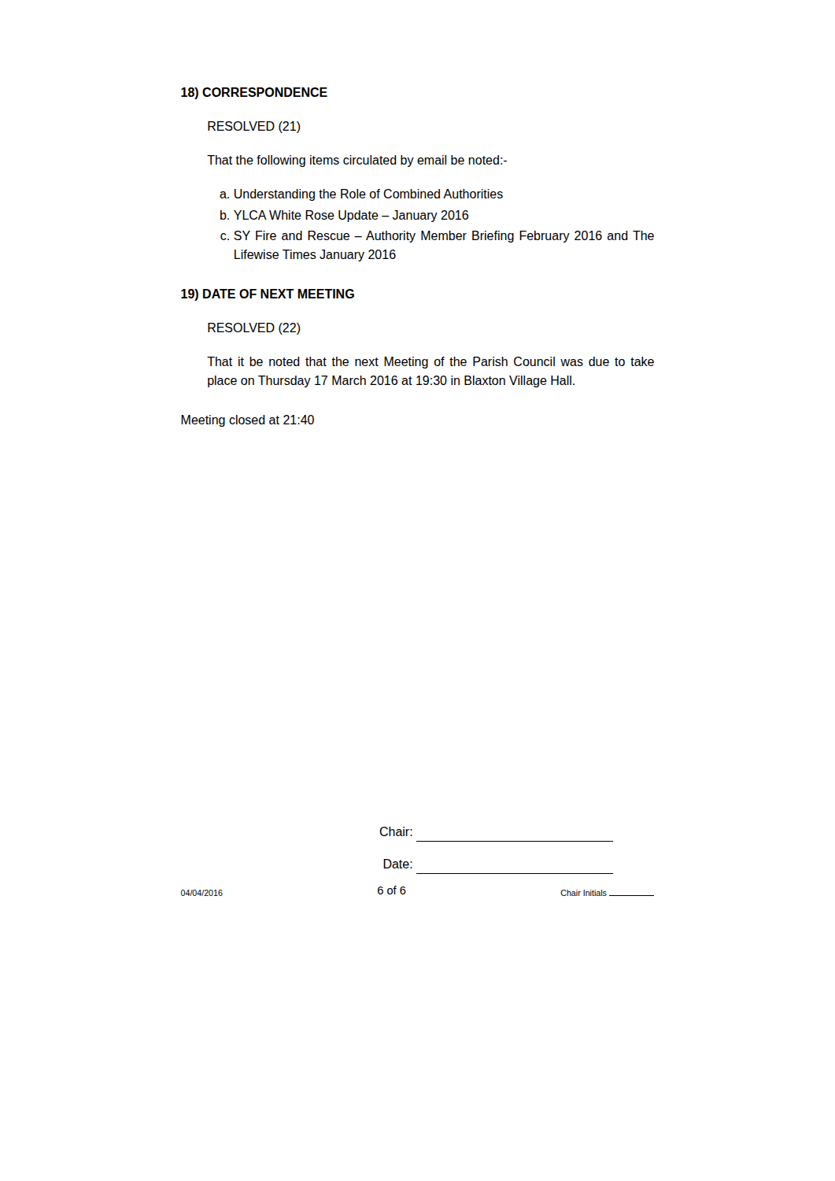18) CORRESPONDENCE
RESOLVED (21)
That the following items circulated by email be noted:-
Understanding the Role of Combined Authorities
YLCA White Rose Update – January 2016
SY Fire and Rescue – Authority Member Briefing February 2016 and The Lifewise Times January 2016
19) DATE OF NEXT MEETING
RESOLVED (22)
That it be noted that the next Meeting of the Parish Council was due to take place on Thursday 17 March 2016 at 19:30 in Blaxton Village Hall.
Meeting closed at 21:40
Chair:
Date:
04/04/2016
6 of 6
Chair Initials